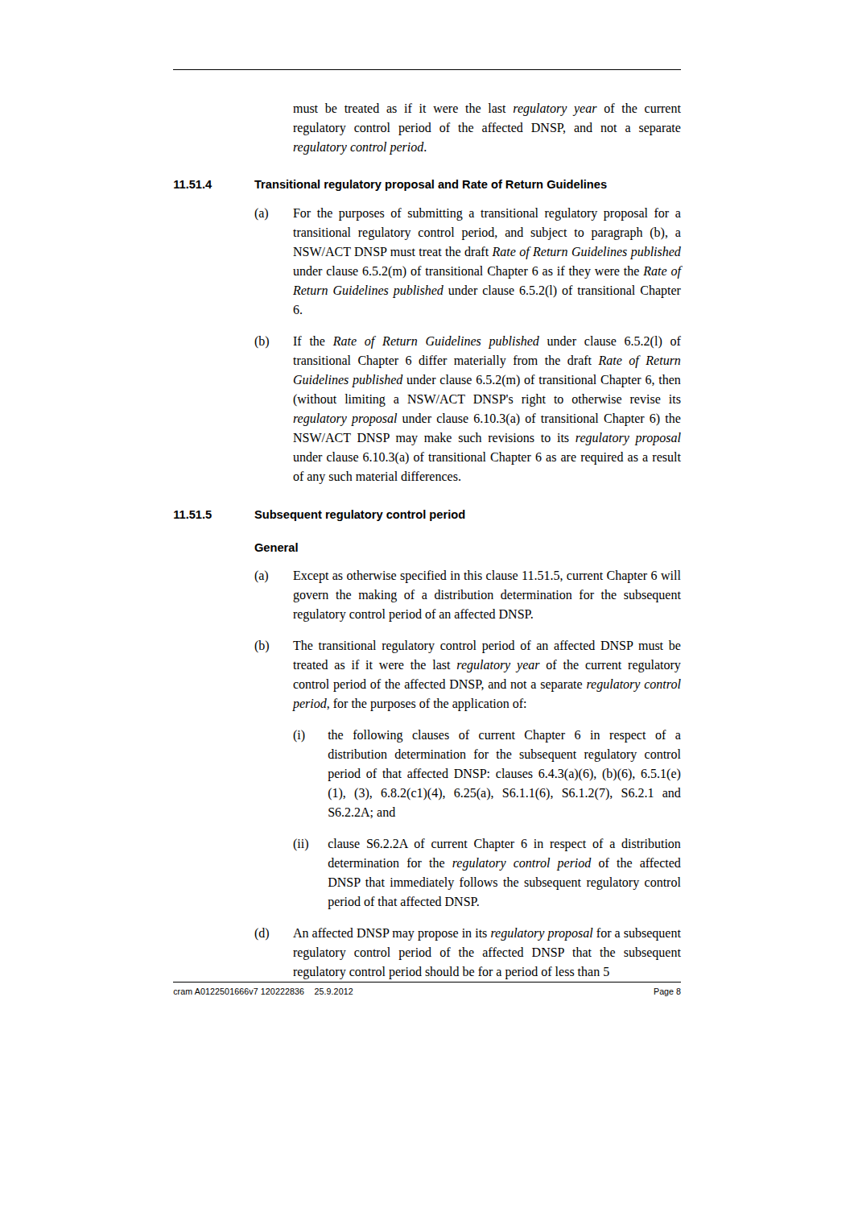must be treated as if it were the last regulatory year of the current regulatory control period of the affected DNSP, and not a separate regulatory control period.
11.51.4 Transitional regulatory proposal and Rate of Return Guidelines
(a) For the purposes of submitting a transitional regulatory proposal for a transitional regulatory control period, and subject to paragraph (b), a NSW/ACT DNSP must treat the draft Rate of Return Guidelines published under clause 6.5.2(m) of transitional Chapter 6 as if they were the Rate of Return Guidelines published under clause 6.5.2(l) of transitional Chapter 6.
(b) If the Rate of Return Guidelines published under clause 6.5.2(l) of transitional Chapter 6 differ materially from the draft Rate of Return Guidelines published under clause 6.5.2(m) of transitional Chapter 6, then (without limiting a NSW/ACT DNSP's right to otherwise revise its regulatory proposal under clause 6.10.3(a) of transitional Chapter 6) the NSW/ACT DNSP may make such revisions to its regulatory proposal under clause 6.10.3(a) of transitional Chapter 6 as are required as a result of any such material differences.
11.51.5 Subsequent regulatory control period
General
(a) Except as otherwise specified in this clause 11.51.5, current Chapter 6 will govern the making of a distribution determination for the subsequent regulatory control period of an affected DNSP.
(b) The transitional regulatory control period of an affected DNSP must be treated as if it were the last regulatory year of the current regulatory control period of the affected DNSP, and not a separate regulatory control period, for the purposes of the application of:
(i) the following clauses of current Chapter 6 in respect of a distribution determination for the subsequent regulatory control period of that affected DNSP: clauses 6.4.3(a)(6), (b)(6), 6.5.1(e)(1), (3), 6.8.2(c1)(4), 6.25(a), S6.1.1(6), S6.1.2(7), S6.2.1 and S6.2.2A; and
(ii) clause S6.2.2A of current Chapter 6 in respect of a distribution determination for the regulatory control period of the affected DNSP that immediately follows the subsequent regulatory control period of that affected DNSP.
(d) An affected DNSP may propose in its regulatory proposal for a subsequent regulatory control period of the affected DNSP that the subsequent regulatory control period should be for a period of less than 5
cram A0122501666v7 120222836 25.9.2012 Page 8